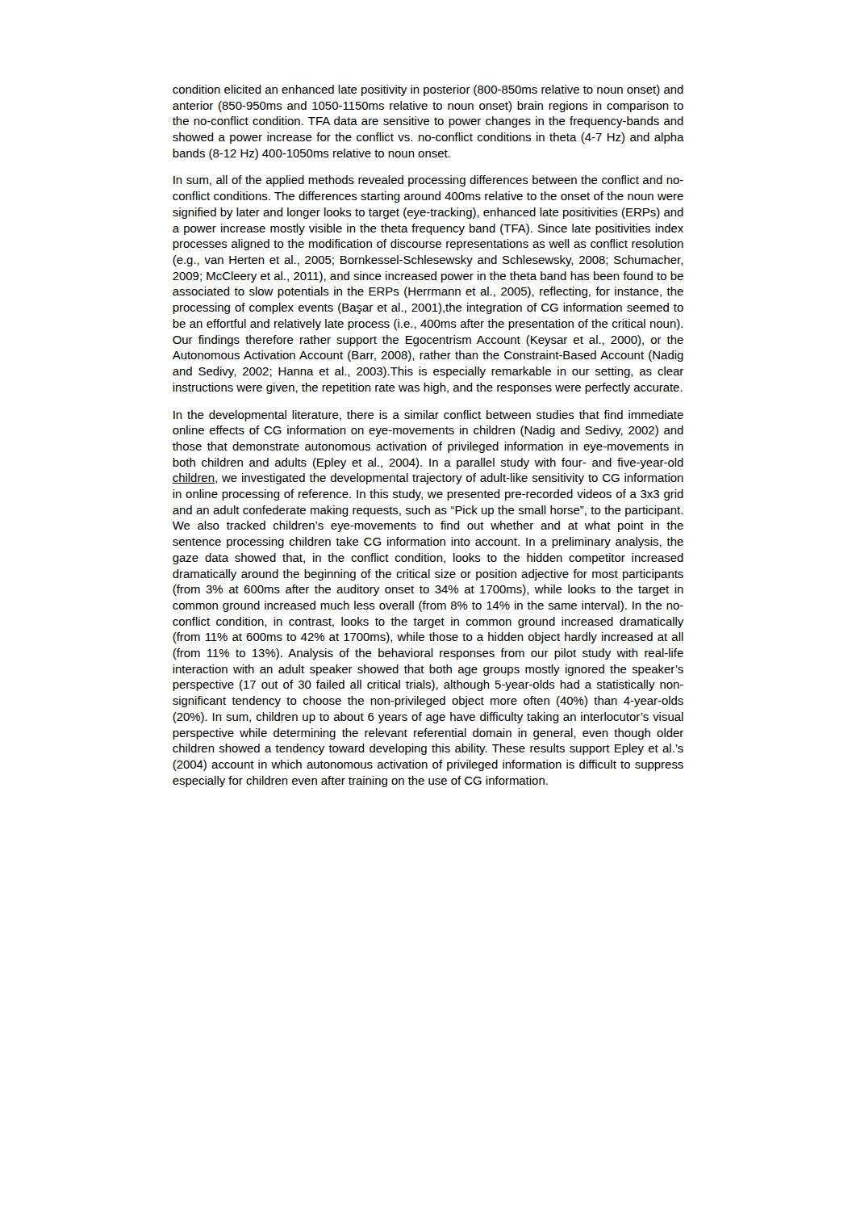condition elicited an enhanced late positivity in posterior (800-850ms relative to noun onset) and anterior (850-950ms and 1050-1150ms relative to noun onset) brain regions in comparison to the no-conflict condition. TFA data are sensitive to power changes in the frequency-bands and showed a power increase for the conflict vs. no-conflict conditions in theta (4-7 Hz) and alpha bands (8-12 Hz) 400-1050ms relative to noun onset.
In sum, all of the applied methods revealed processing differences between the conflict and no-conflict conditions. The differences starting around 400ms relative to the onset of the noun were signified by later and longer looks to target (eye-tracking), enhanced late positivities (ERPs) and a power increase mostly visible in the theta frequency band (TFA). Since late positivities index processes aligned to the modification of discourse representations as well as conflict resolution (e.g., van Herten et al., 2005; Bornkessel-Schlesewsky and Schlesewsky, 2008; Schumacher, 2009; McCleery et al., 2011), and since increased power in the theta band has been found to be associated to slow potentials in the ERPs (Herrmann et al., 2005), reflecting, for instance, the processing of complex events (Başar et al., 2001),the integration of CG information seemed to be an effortful and relatively late process (i.e., 400ms after the presentation of the critical noun). Our findings therefore rather support the Egocentrism Account (Keysar et al., 2000), or the Autonomous Activation Account (Barr, 2008), rather than the Constraint-Based Account (Nadig and Sedivy, 2002; Hanna et al., 2003).This is especially remarkable in our setting, as clear instructions were given, the repetition rate was high, and the responses were perfectly accurate.
In the developmental literature, there is a similar conflict between studies that find immediate online effects of CG information on eye-movements in children (Nadig and Sedivy, 2002) and those that demonstrate autonomous activation of privileged information in eye-movements in both children and adults (Epley et al., 2004). In a parallel study with four- and five-year-old children, we investigated the developmental trajectory of adult-like sensitivity to CG information in online processing of reference. In this study, we presented pre-recorded videos of a 3x3 grid and an adult confederate making requests, such as “Pick up the small horse”, to the participant. We also tracked children’s eye-movements to find out whether and at what point in the sentence processing children take CG information into account. In a preliminary analysis, the gaze data showed that, in the conflict condition, looks to the hidden competitor increased dramatically around the beginning of the critical size or position adjective for most participants (from 3% at 600ms after the auditory onset to 34% at 1700ms), while looks to the target in common ground increased much less overall (from 8% to 14% in the same interval). In the no-conflict condition, in contrast, looks to the target in common ground increased dramatically (from 11% at 600ms to 42% at 1700ms), while those to a hidden object hardly increased at all (from 11% to 13%). Analysis of the behavioral responses from our pilot study with real-life interaction with an adult speaker showed that both age groups mostly ignored the speaker’s perspective (17 out of 30 failed all critical trials), although 5-year-olds had a statistically non-significant tendency to choose the non-privileged object more often (40%) than 4-year-olds (20%). In sum, children up to about 6 years of age have difficulty taking an interlocutor’s visual perspective while determining the relevant referential domain in general, even though older children showed a tendency toward developing this ability. These results support Epley et al.’s (2004) account in which autonomous activation of privileged information is difficult to suppress especially for children even after training on the use of CG information.